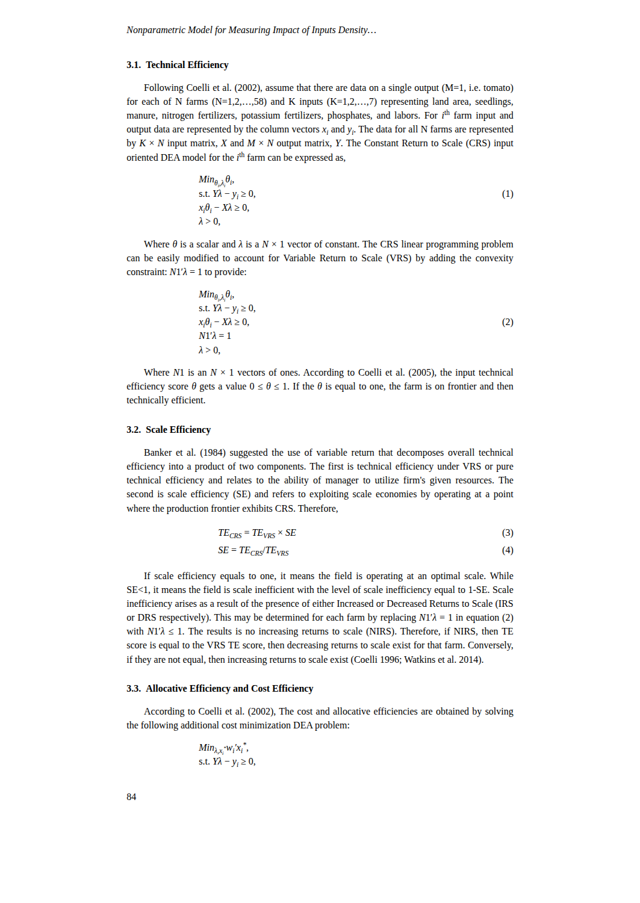Nonparametric Model for Measuring Impact of Inputs Density…
3.1. Technical Efficiency
Following Coelli et al. (2002), assume that there are data on a single output (M=1, i.e. tomato) for each of N farms (N=1,2,…,58) and K inputs (K=1,2,…,7) representing land area, seedlings, manure, nitrogen fertilizers, potassium fertilizers, phosphates, and labors. For ith farm input and output data are represented by the column vectors xi and yi. The data for all N farms are represented by K × N input matrix, X and M × N output matrix, Y. The Constant Return to Scale (CRS) input oriented DEA model for the ith farm can be expressed as,
Minθi,λiθi,
s.t. Yλ − yi ≥ 0,(1)
xiθi − Xλ ≥ 0,
λ > 0,
Where θ is a scalar and λ is a N × 1 vector of constant. The CRS linear programming problem can be easily modified to account for Variable Return to Scale (VRS) by adding the convexity constraint: N1′λ = 1 to provide:
Minθi,λiθi,
s.t. Yλ − yi ≥ 0,
xiθi − Xλ ≥ 0,(2)
N1′λ = 1
λ > 0,
Where N1 is an N × 1 vectors of ones. According to Coelli et al. (2005), the input technical efficiency score θ gets a value 0 ≤ θ ≤ 1. If the θ is equal to one, the farm is on frontier and then technically efficient.
3.2. Scale Efficiency
Banker et al. (1984) suggested the use of variable return that decomposes overall technical efficiency into a product of two components. The first is technical efficiency under VRS or pure technical efficiency and relates to the ability of manager to utilize firm's given resources. The second is scale efficiency (SE) and refers to exploiting scale economies by operating at a point where the production frontier exhibits CRS. Therefore,
TECRS = TEVRS × SE(3)
SE = TECRS/TEVRS(4)
If scale efficiency equals to one, it means the field is operating at an optimal scale. While SE<1, it means the field is scale inefficient with the level of scale inefficiency equal to 1-SE. Scale inefficiency arises as a result of the presence of either Increased or Decreased Returns to Scale (IRS or DRS respectively). This may be determined for each farm by replacing N1′λ = 1 in equation (2) with N1′λ ≤ 1. The results is no increasing returns to scale (NIRS). Therefore, if NIRS, then TE score is equal to the VRS TE score, then decreasing returns to scale exist for that farm. Conversely, if they are not equal, then increasing returns to scale exist (Coelli 1996; Watkins et al. 2014).
3.3. Allocative Efficiency and Cost Efficiency
According to Coelli et al. (2002), The cost and allocative efficiencies are obtained by solving the following additional cost minimization DEA problem:
Minλ,xi*wi′xi*,
s.t. Yλ − yi ≥ 0,
84